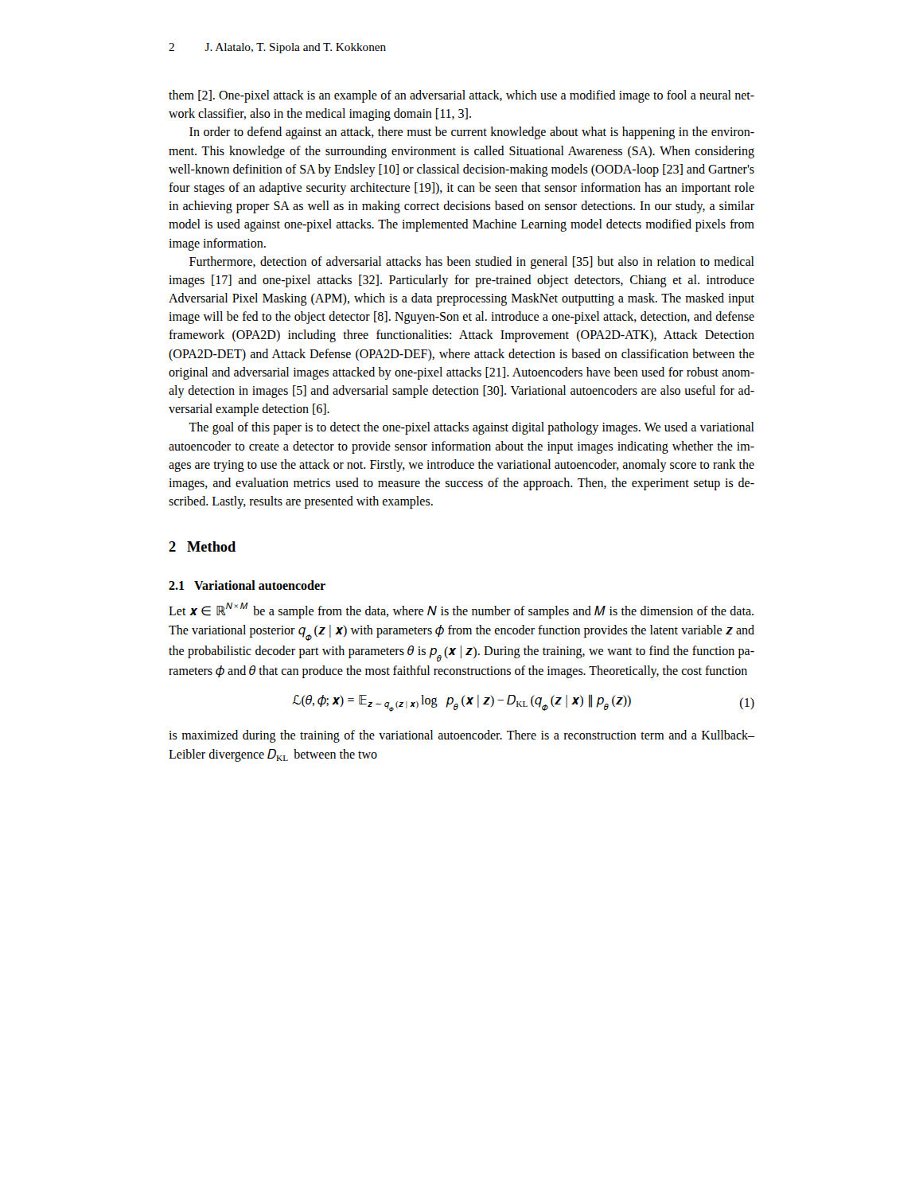2 J. Alatalo, T. Sipola and T. Kokkonen
them [2]. One-pixel attack is an example of an adversarial attack, which use a modified image to fool a neural network classifier, also in the medical imaging domain [11, 3].
In order to defend against an attack, there must be current knowledge about what is happening in the environment. This knowledge of the surrounding environment is called Situational Awareness (SA). When considering well-known definition of SA by Endsley [10] or classical decision-making models (OODA-loop [23] and Gartner's four stages of an adaptive security architecture [19]), it can be seen that sensor information has an important role in achieving proper SA as well as in making correct decisions based on sensor detections. In our study, a similar model is used against one-pixel attacks. The implemented Machine Learning model detects modified pixels from image information.
Furthermore, detection of adversarial attacks has been studied in general [35] but also in relation to medical images [17] and one-pixel attacks [32]. Particularly for pre-trained object detectors, Chiang et al. introduce Adversarial Pixel Masking (APM), which is a data preprocessing MaskNet outputting a mask. The masked input image will be fed to the object detector [8]. Nguyen-Son et al. introduce a one-pixel attack, detection, and defense framework (OPA2D) including three functionalities: Attack Improvement (OPA2D-ATK), Attack Detection (OPA2D-DET) and Attack Defense (OPA2D-DEF), where attack detection is based on classification between the original and adversarial images attacked by one-pixel attacks [21]. Autoencoders have been used for robust anomaly detection in images [5] and adversarial sample detection [30]. Variational autoencoders are also useful for adversarial example detection [6].
The goal of this paper is to detect the one-pixel attacks against digital pathology images. We used a variational autoencoder to create a detector to provide sensor information about the input images indicating whether the images are trying to use the attack or not. Firstly, we introduce the variational autoencoder, anomaly score to rank the images, and evaluation metrics used to measure the success of the approach. Then, the experiment setup is described. Lastly, results are presented with examples.
2 Method
2.1 Variational autoencoder
Let 𝒙∈ℝN×M be a sample from the data, where N is the number of samples and M is the dimension of the data. The variational posterior qϕ(𝒛|𝒙) with parameters ϕ from the encoder function provides the latent variable 𝒛 and the probabilistic decoder part with parameters θ is pθ(𝒙|𝒛). During the training, we want to find the function parameters ϕ and θ that can produce the most faithful reconstructions of the images. Theoretically, the cost function
ℒ(θ,ϕ;𝒙) = 𝔼𝒛∼qϕ(𝒛|𝒙) log  pθ(𝒙|𝒛) − DKL (qϕ(𝒛|𝒙) ∥ pθ(𝒛))
(1)
is maximized during the training of the variational autoencoder. There is a reconstruction term and a Kullback–Leibler divergence DKL between the two